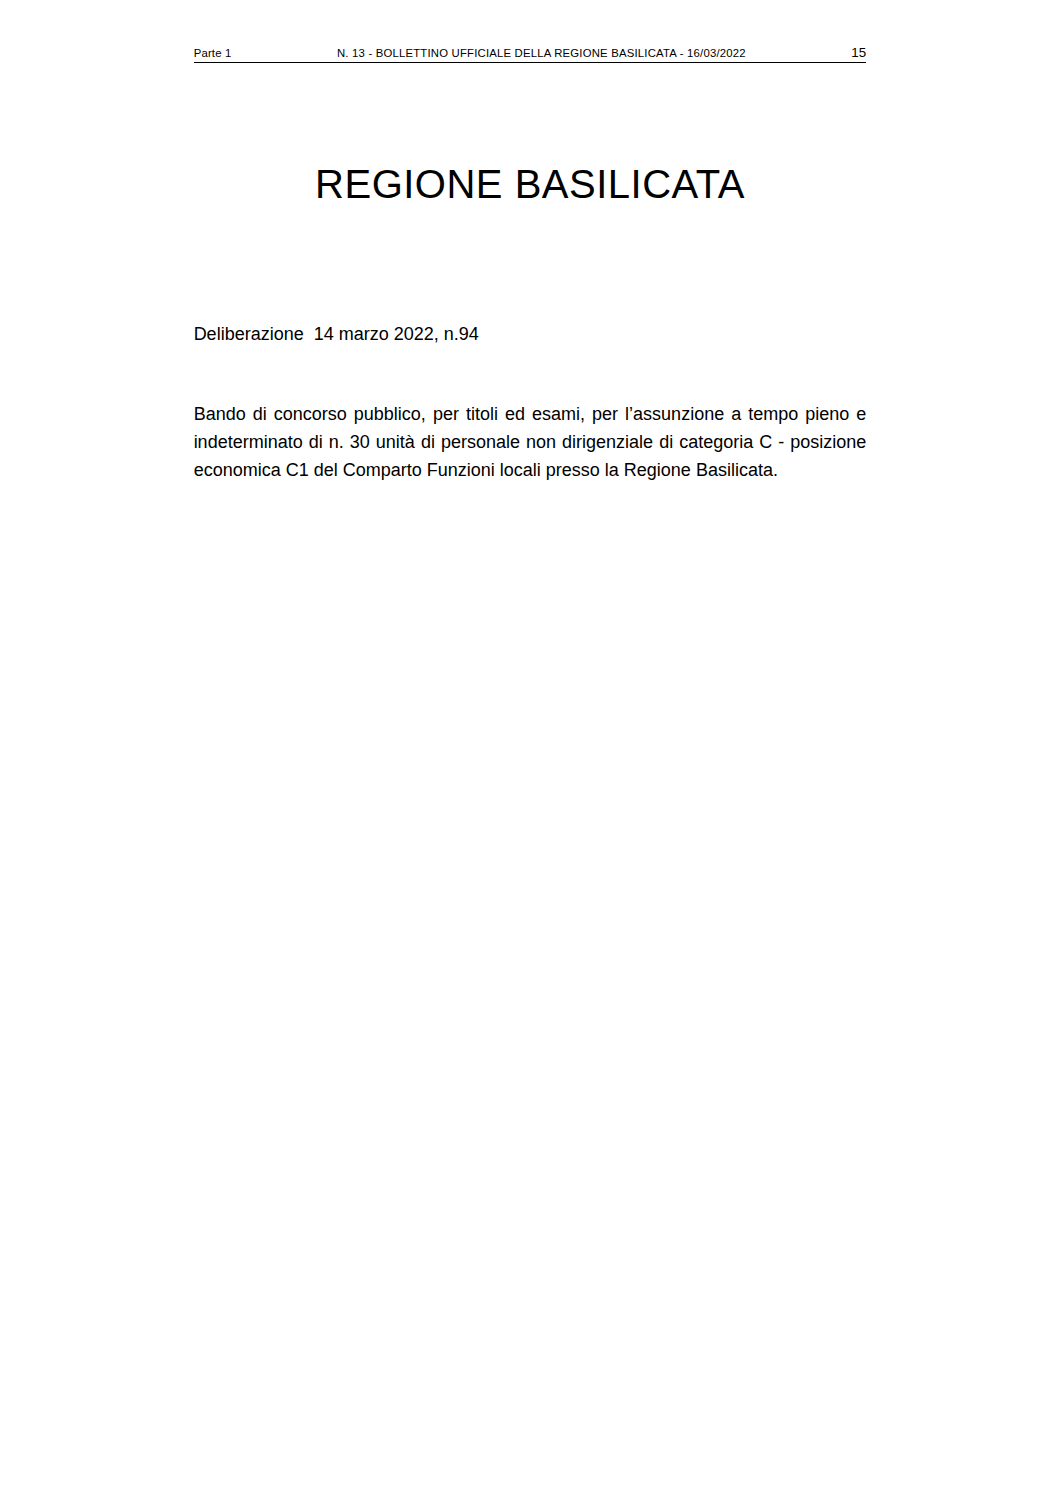Parte 1 N. 13 - BOLLETTINO UFFICIALE DELLA REGIONE BASILICATA - 16/03/2022 15
REGIONE BASILICATA
Deliberazione 14 marzo 2022, n.94
Bando di concorso pubblico, per titoli ed esami, per l’assunzione a tempo pieno e indeterminato di n. 30 unità di personale non dirigenziale di categoria C - posizione economica C1 del Comparto Funzioni locali presso la Regione Basilicata.